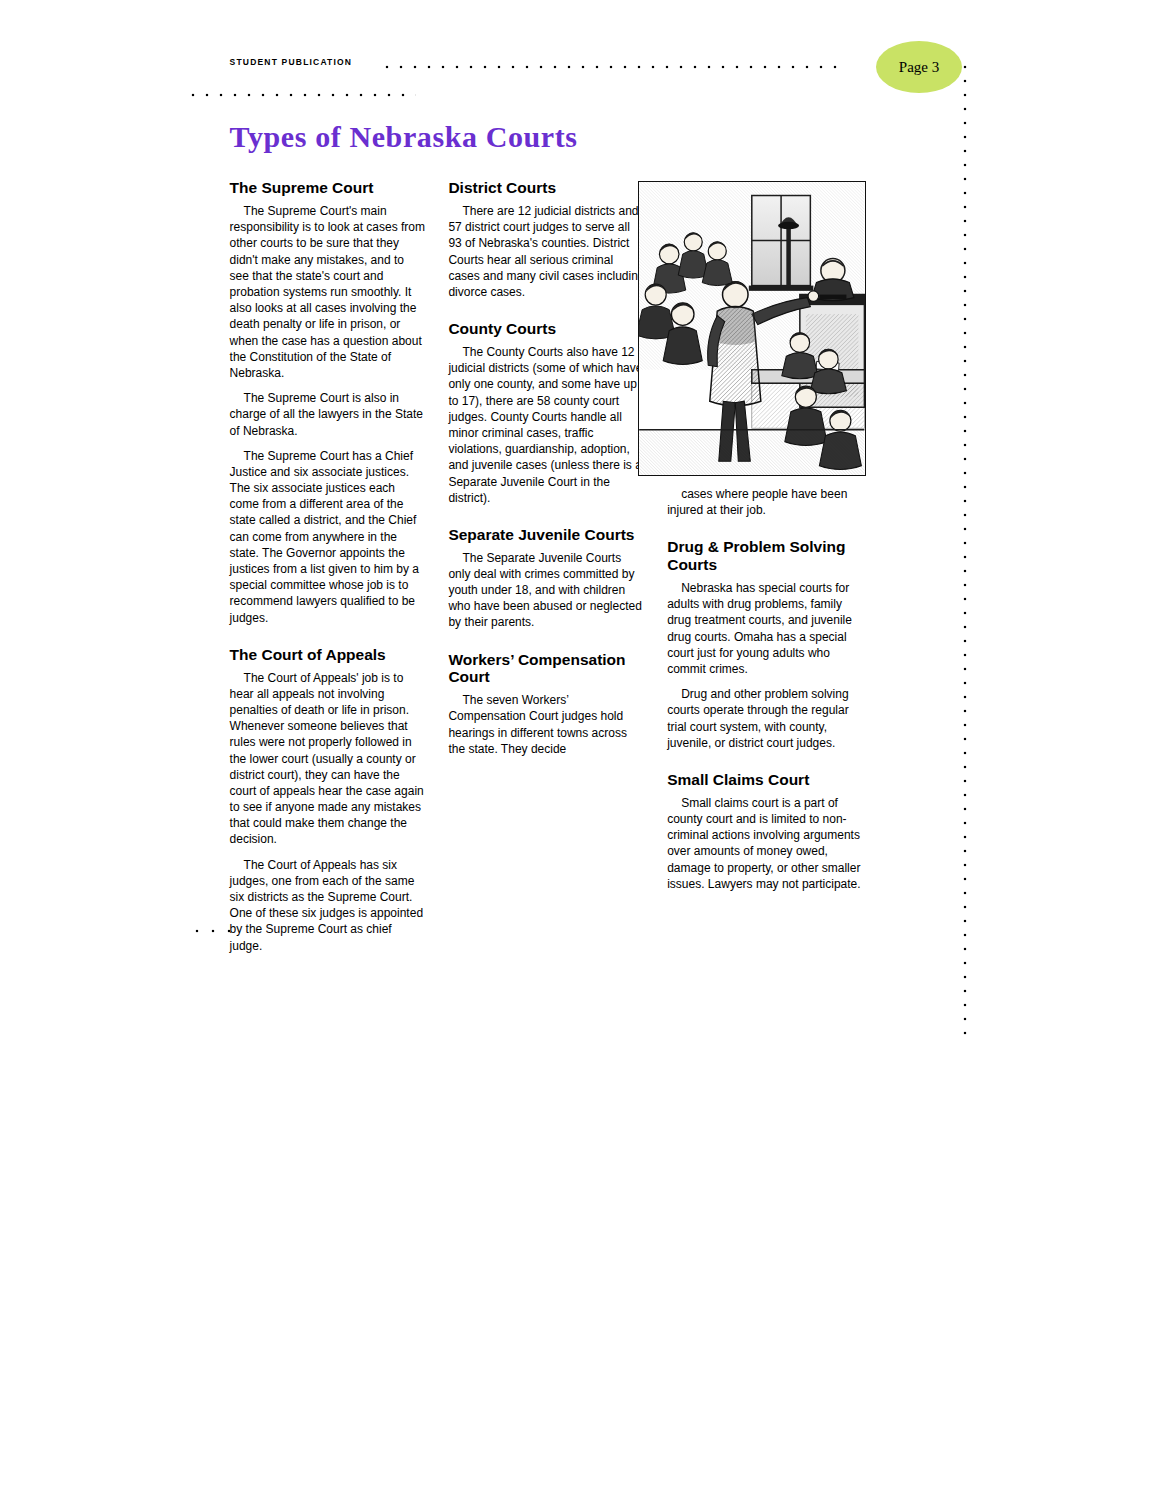Student Publication
Page 3
Types of Nebraska Courts
The Supreme Court
The Supreme Court's main responsibility is to look at cases from other courts to be sure that they didn't make any mistakes, and to see that the state's court and probation systems run smoothly. It also looks at all cases involving the death penalty or life in prison, or when the case has a question about the Constitution of the State of Nebraska.
The Supreme Court is also in charge of all the lawyers in the State of Nebraska.
The Supreme Court has a Chief Justice and six associate justices. The six associate justices each come from a different area of the state called a district, and the Chief can come from anywhere in the state. The Governor appoints the justices from a list given to him by a special committee whose job is to recommend lawyers qualified to be judges.
The Court of Appeals
The Court of Appeals' job is to hear all appeals not involving penalties of death or life in prison. Whenever someone believes that rules were not properly followed in the lower court (usually a county or district court), they can have the court of appeals hear the case again to see if anyone made any mistakes that could make them change the decision.
The Court of Appeals has six judges, one from each of the same six districts as the Supreme Court. One of these six judges is appointed by the Supreme Court as chief judge.
District Courts
There are 12 judicial districts and 57 district court judges to serve all 93 of Nebraska's counties. District Courts hear all serious criminal cases and many civil cases including divorce cases.
County Courts
The County Courts also have 12 judicial districts (some of which have only one county, and some have up to 17), there are 58 county court judges. County Courts handle all minor criminal cases, traffic violations, guardianship, adoption, and juvenile cases (unless there is a Separate Juvenile Court in the district).
Separate Juvenile Courts
The Separate Juvenile Courts only deal with crimes committed by youth under 18, and with children who have been abused or neglected by their parents.
Workers’ Compensation Court
The seven Workers’ Compensation Court judges hold hearings in different towns across the state. They decide
cases where people have been injured at their job.
Drug & Problem Solving Courts
Nebraska has special courts for adults with drug problems, family drug treatment courts, and juvenile drug courts. Omaha has a special court just for young adults who commit crimes.
Drug and other problem solving courts operate through the regular trial court system, with county, juvenile, or district court judges.
Small Claims Court
Small claims court is a part of county court and is limited to non-criminal actions involving arguments over amounts of money owed, damage to property, or other smaller issues. Lawyers may not participate.